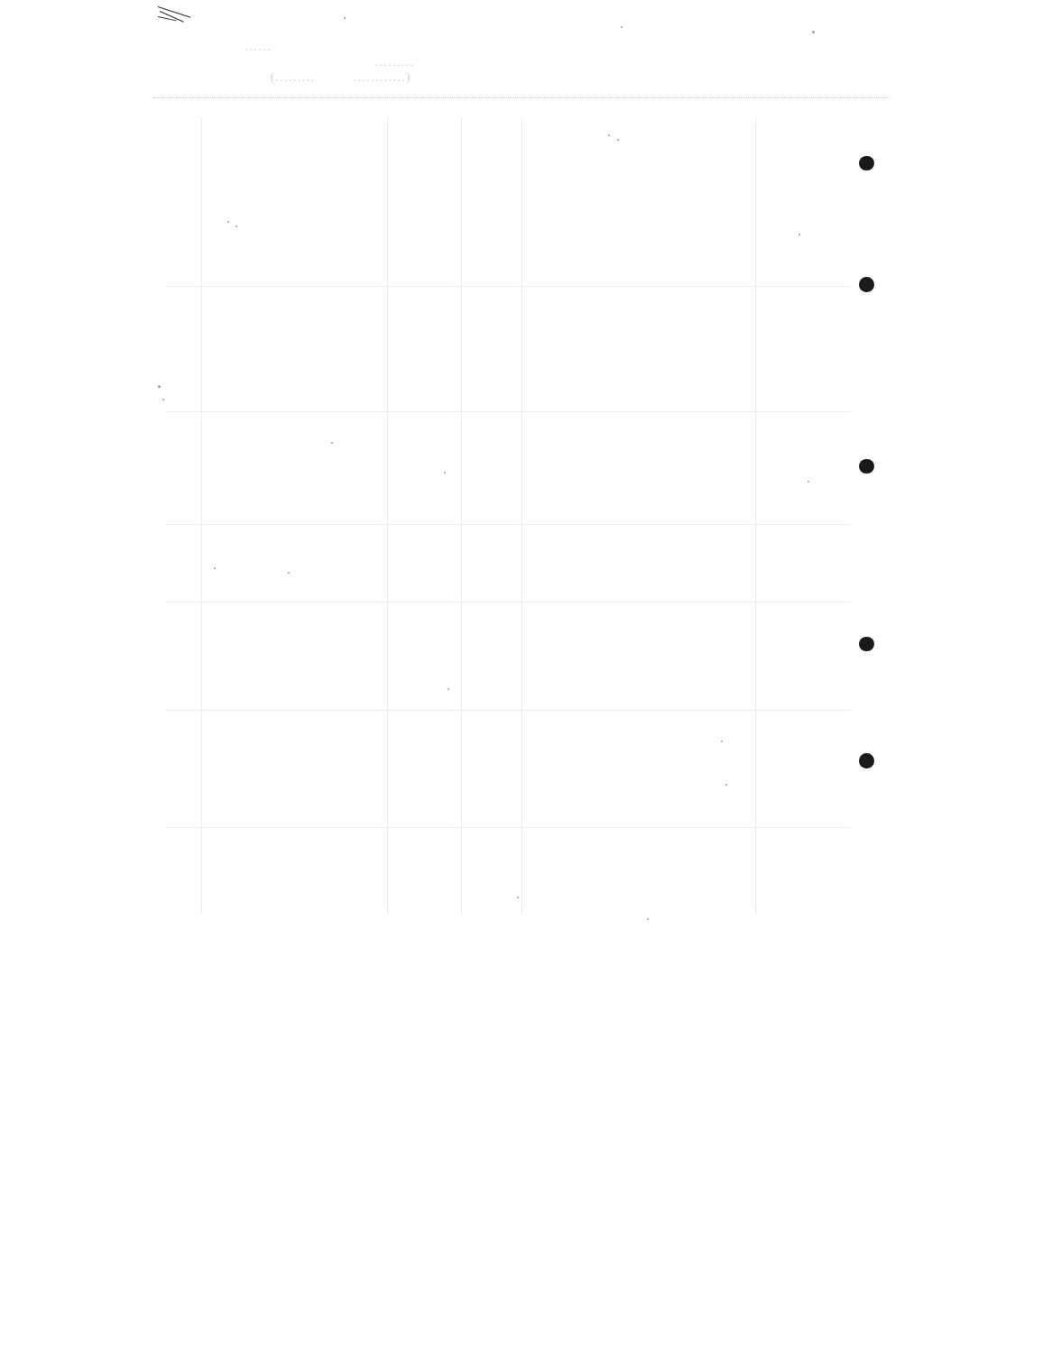……
………
(………
…………)